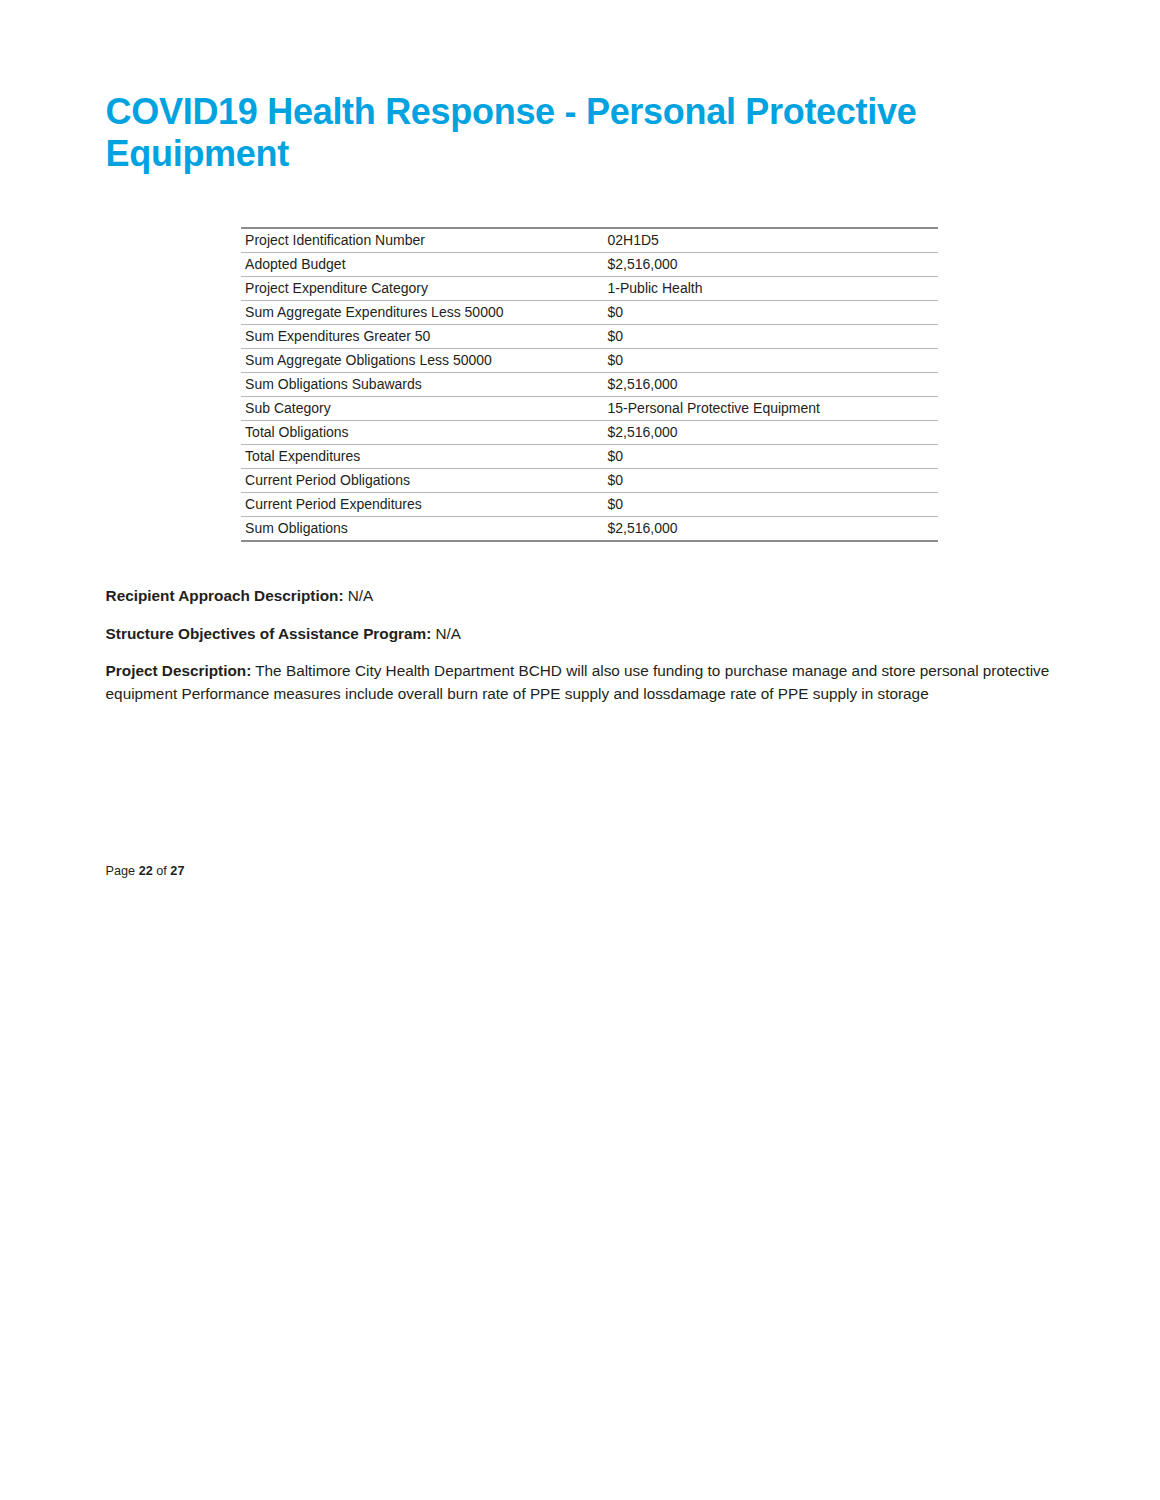COVID19 Health Response - Personal Protective
Equipment
| Project Identification Number | 02H1D5 |
| Adopted Budget | $2,516,000 |
| Project Expenditure Category | 1-Public Health |
| Sum Aggregate Expenditures Less 50000 | $0 |
| Sum Expenditures Greater 50 | $0 |
| Sum Aggregate Obligations Less 50000 | $0 |
| Sum Obligations Subawards | $2,516,000 |
| Sub Category | 15-Personal Protective Equipment |
| Total Obligations | $2,516,000 |
| Total Expenditures | $0 |
| Current Period Obligations | $0 |
| Current Period Expenditures | $0 |
| Sum Obligations | $2,516,000 |
Recipient Approach Description: N/A
Structure Objectives of Assistance Program: N/A
Project Description: The Baltimore City Health Department BCHD will also use funding to purchase manage and store personal protective equipment Performance measures include overall burn rate of PPE supply and lossdamage rate of PPE supply in storage
Page 22 of 27